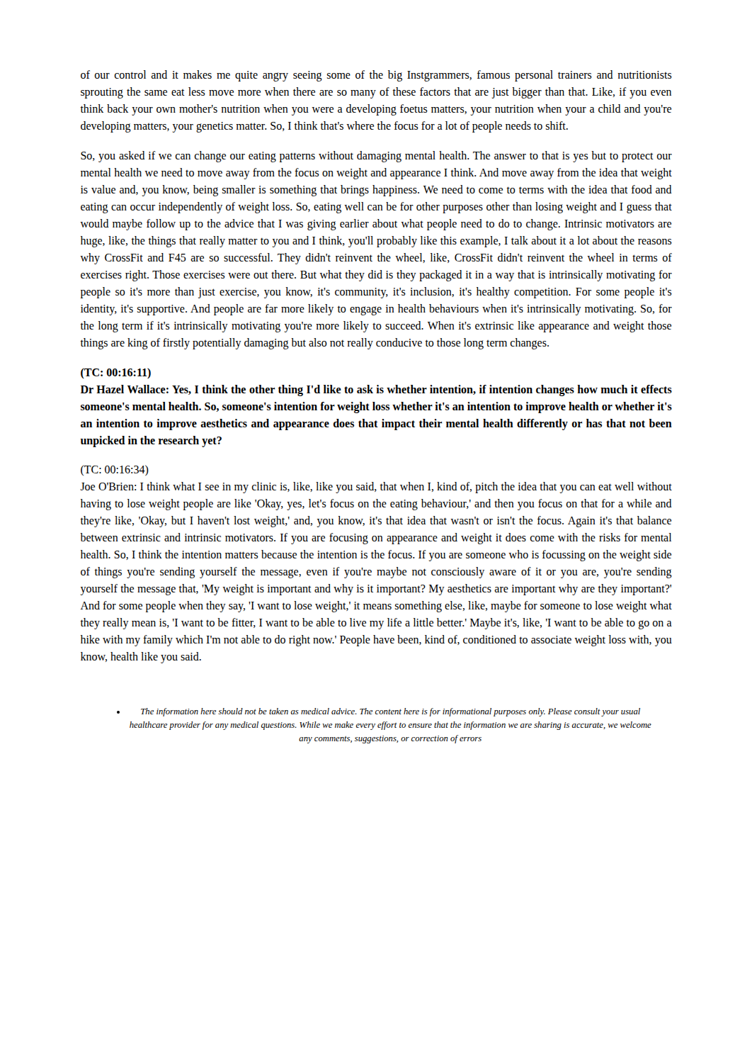of our control and it makes me quite angry seeing some of the big Instgrammers, famous personal trainers and nutritionists sprouting the same eat less move more when there are so many of these factors that are just bigger than that. Like, if you even think back your own mother's nutrition when you were a developing foetus matters, your nutrition when your a child and you're developing matters, your genetics matter. So, I think that's where the focus for a lot of people needs to shift.
So, you asked if we can change our eating patterns without damaging mental health. The answer to that is yes but to protect our mental health we need to move away from the focus on weight and appearance I think. And move away from the idea that weight is value and, you know, being smaller is something that brings happiness. We need to come to terms with the idea that food and eating can occur independently of weight loss. So, eating well can be for other purposes other than losing weight and I guess that would maybe follow up to the advice that I was giving earlier about what people need to do to change. Intrinsic motivators are huge, like, the things that really matter to you and I think, you'll probably like this example, I talk about it a lot about the reasons why CrossFit and F45 are so successful. They didn't reinvent the wheel, like, CrossFit didn't reinvent the wheel in terms of exercises right. Those exercises were out there. But what they did is they packaged it in a way that is intrinsically motivating for people so it's more than just exercise, you know, it's community, it's inclusion, it's healthy competition. For some people it's identity, it's supportive. And people are far more likely to engage in health behaviours when it's intrinsically motivating. So, for the long term if it's intrinsically motivating you're more likely to succeed. When it's extrinsic like appearance and weight those things are king of firstly potentially damaging but also not really conducive to those long term changes.
(TC: 00:16:11)
Dr Hazel Wallace: Yes, I think the other thing I'd like to ask is whether intention, if intention changes how much it effects someone's mental health. So, someone's intention for weight loss whether it's an intention to improve health or whether it's an intention to improve aesthetics and appearance does that impact their mental health differently or has that not been unpicked in the research yet?
(TC: 00:16:34)
Joe O'Brien: I think what I see in my clinic is, like, like you said, that when I, kind of, pitch the idea that you can eat well without having to lose weight people are like 'Okay, yes, let's focus on the eating behaviour,' and then you focus on that for a while and they're like, 'Okay, but I haven't lost weight,' and, you know, it's that idea that wasn't or isn't the focus. Again it's that balance between extrinsic and intrinsic motivators. If you are focusing on appearance and weight it does come with the risks for mental health. So, I think the intention matters because the intention is the focus. If you are someone who is focussing on the weight side of things you're sending yourself the message, even if you're maybe not consciously aware of it or you are, you're sending yourself the message that, 'My weight is important and why is it important? My aesthetics are important why are they important?' And for some people when they say, 'I want to lose weight,' it means something else, like, maybe for someone to lose weight what they really mean is, 'I want to be fitter, I want to be able to live my life a little better.' Maybe it's, like, 'I want to be able to go on a hike with my family which I'm not able to do right now.' People have been, kind of, conditioned to associate weight loss with, you know, health like you said.
The information here should not be taken as medical advice. The content here is for informational purposes only. Please consult your usual healthcare provider for any medical questions. While we make every effort to ensure that the information we are sharing is accurate, we welcome any comments, suggestions, or correction of errors